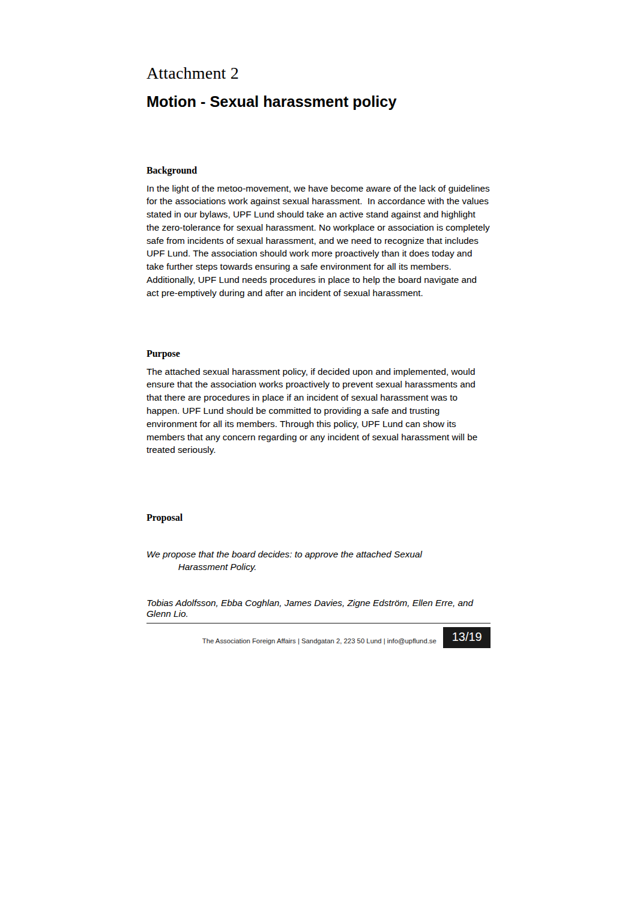Attachment 2
Motion - Sexual harassment policy
Background
In the light of the metoo-movement, we have become aware of the lack of guidelines for the associations work against sexual harassment. In accordance with the values stated in our bylaws, UPF Lund should take an active stand against and highlight the zero-tolerance for sexual harassment. No workplace or association is completely safe from incidents of sexual harassment, and we need to recognize that includes UPF Lund. The association should work more proactively than it does today and take further steps towards ensuring a safe environment for all its members. Additionally, UPF Lund needs procedures in place to help the board navigate and act pre-emptively during and after an incident of sexual harassment.
Purpose
The attached sexual harassment policy, if decided upon and implemented, would ensure that the association works proactively to prevent sexual harassments and that there are procedures in place if an incident of sexual harassment was to happen. UPF Lund should be committed to providing a safe and trusting environment for all its members. Through this policy, UPF Lund can show its members that any concern regarding or any incident of sexual harassment will be treated seriously.
Proposal
We propose that the board decides: to approve the attached Sexual
Harassment Policy.
Tobias Adolfsson, Ebba Coghlan, James Davies, Zigne Edström, Ellen Erre, and Glenn Lio.
The Association Foreign Affairs | Sandgatan 2, 223 50 Lund | info@upflund.se
13/19